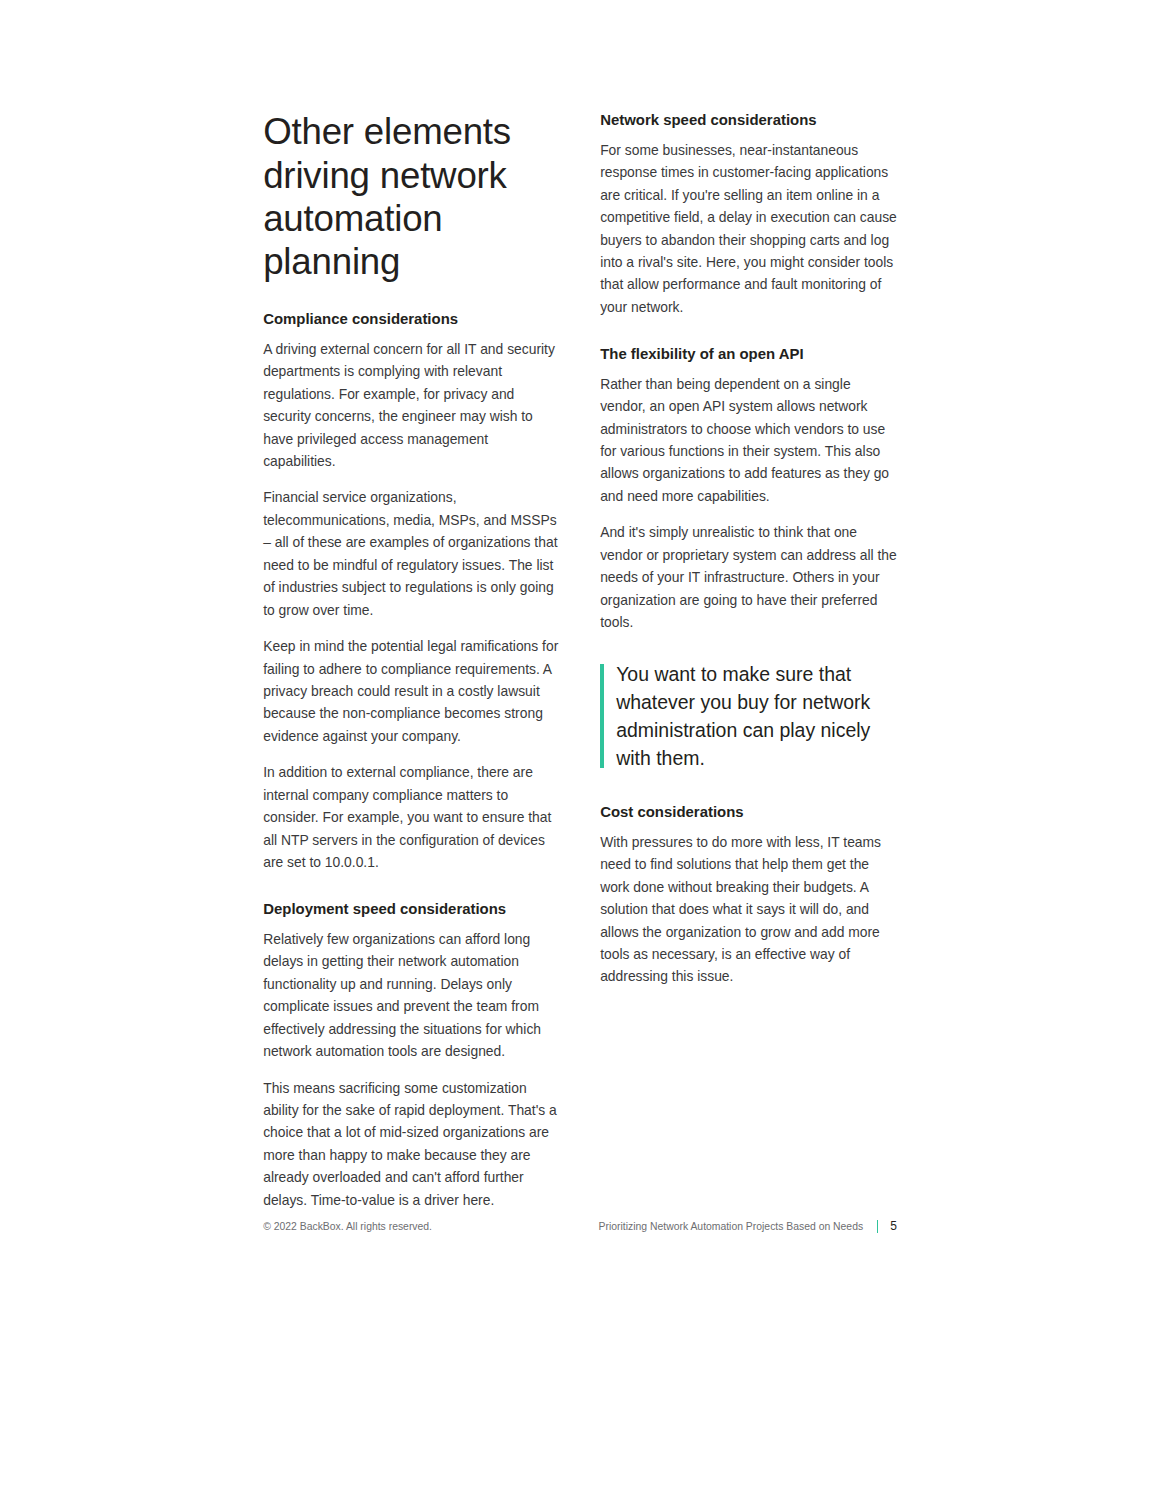Other elements
driving network
automation planning
Compliance considerations
A driving external concern for all IT and security departments is complying with relevant regulations. For example, for privacy and security concerns, the engineer may wish to have privileged access management capabilities.
Financial service organizations, telecommunications, media, MSPs, and MSSPs – all of these are examples of organizations that need to be mindful of regulatory issues. The list of industries subject to regulations is only going to grow over time.
Keep in mind the potential legal ramifications for failing to adhere to compliance requirements. A privacy breach could result in a costly lawsuit because the non-compliance becomes strong evidence against your company.
In addition to external compliance, there are internal company compliance matters to consider. For example, you want to ensure that all NTP servers in the configuration of devices are set to 10.0.0.1.
Deployment speed considerations
Relatively few organizations can afford long delays in getting their network automation functionality up and running. Delays only complicate issues and prevent the team from effectively addressing the situations for which network automation tools are designed.
This means sacrificing some customization ability for the sake of rapid deployment. That's a choice that a lot of mid-sized organizations are more than happy to make because they are already overloaded and can't afford further delays. Time-to-value is a driver here.
Network speed considerations
For some businesses, near-instantaneous response times in customer-facing applications are critical. If you're selling an item online in a competitive field, a delay in execution can cause buyers to abandon their shopping carts and log into a rival's site. Here, you might consider tools that allow performance and fault monitoring of your network.
The flexibility of an open API
Rather than being dependent on a single vendor, an open API system allows network administrators to choose which vendors to use for various functions in their system. This also allows organizations to add features as they go and need more capabilities.
And it's simply unrealistic to think that one vendor or proprietary system can address all the needs of your IT infrastructure. Others in your organization are going to have their preferred tools.
You want to make sure that whatever you buy for network administration can play nicely with them.
Cost considerations
With pressures to do more with less, IT teams need to find solutions that help them get the work done without breaking their budgets. A solution that does what it says it will do, and allows the organization to grow and add more tools as necessary, is an effective way of addressing this issue.
© 2022 BackBox. All rights reserved.
Prioritizing Network Automation Projects Based on Needs
5